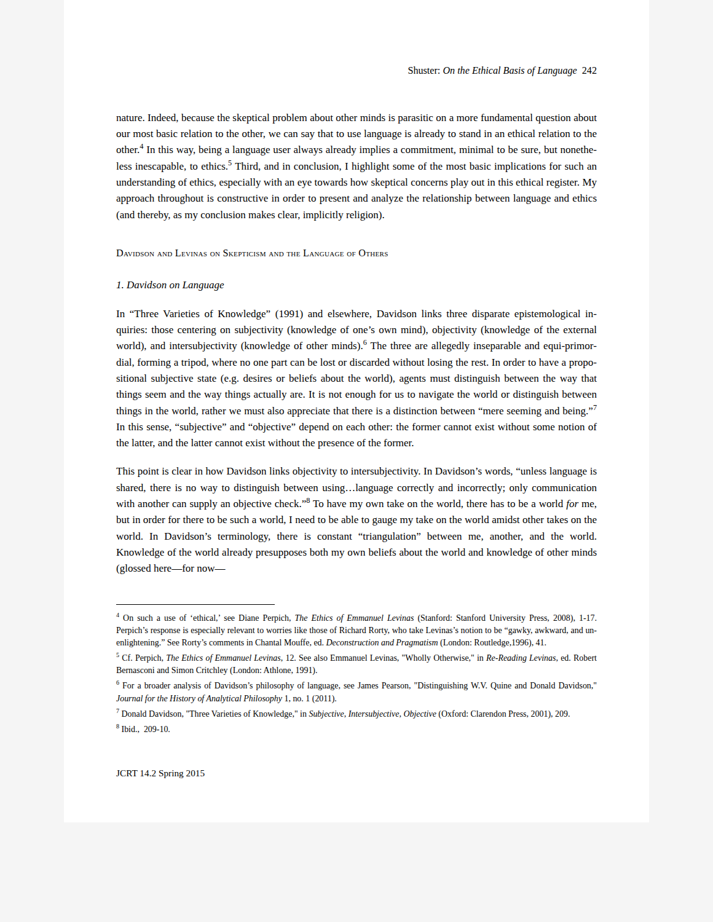Shuster: On the Ethical Basis of Language 242
nature. Indeed, because the skeptical problem about other minds is parasitic on a more fundamental question about our most basic relation to the other, we can say that to use language is already to stand in an ethical relation to the other.4 In this way, being a language user always already implies a commitment, minimal to be sure, but nonetheless inescapable, to ethics.5 Third, and in conclusion, I highlight some of the most basic implications for such an understanding of ethics, especially with an eye towards how skeptical concerns play out in this ethical register. My approach throughout is constructive in order to present and analyze the relationship between language and ethics (and thereby, as my conclusion makes clear, implicitly religion).
Davidson and Levinas on Skepticism and the Language of Others
1. Davidson on Language
In “Three Varieties of Knowledge” (1991) and elsewhere, Davidson links three disparate epistemological inquiries: those centering on subjectivity (knowledge of one’s own mind), objectivity (knowledge of the external world), and intersubjectivity (knowledge of other minds).6 The three are allegedly inseparable and equi-primordial, forming a tripod, where no one part can be lost or discarded without losing the rest. In order to have a propositional subjective state (e.g. desires or beliefs about the world), agents must distinguish between the way that things seem and the way things actually are. It is not enough for us to navigate the world or distinguish between things in the world, rather we must also appreciate that there is a distinction between “mere seeming and being.”7 In this sense, “subjective” and “objective” depend on each other: the former cannot exist without some notion of the latter, and the latter cannot exist without the presence of the former.
This point is clear in how Davidson links objectivity to intersubjectivity. In Davidson’s words, “unless language is shared, there is no way to distinguish between using…language correctly and incorrectly; only communication with another can supply an objective check.”8 To have my own take on the world, there has to be a world for me, but in order for there to be such a world, I need to be able to gauge my take on the world amidst other takes on the world. In Davidson’s terminology, there is constant “triangulation” between me, another, and the world. Knowledge of the world already presupposes both my own beliefs about the world and knowledge of other minds (glossed here—for now—
4 On such a use of ‘ethical,’ see Diane Perpich, The Ethics of Emmanuel Levinas (Stanford: Stanford University Press, 2008), 1-17. Perpich’s response is especially relevant to worries like those of Richard Rorty, who take Levinas’s notion to be “gawky, awkward, and unenlightening.” See Rorty’s comments in Chantal Mouffe, ed. Deconstruction and Pragmatism (London: Routledge,1996), 41.
5 Cf. Perpich, The Ethics of Emmanuel Levinas, 12. See also Emmanuel Levinas, "Wholly Otherwise," in Re-Reading Levinas, ed. Robert Bernasconi and Simon Critchley (London: Athlone, 1991).
6 For a broader analysis of Davidson’s philosophy of language, see James Pearson, "Distinguishing W.V. Quine and Donald Davidson," Journal for the History of Analytical Philosophy 1, no. 1 (2011).
7 Donald Davidson, "Three Varieties of Knowledge," in Subjective, Intersubjective, Objective (Oxford: Clarendon Press, 2001), 209.
8 Ibid., 209-10.
JCRT 14.2 Spring 2015